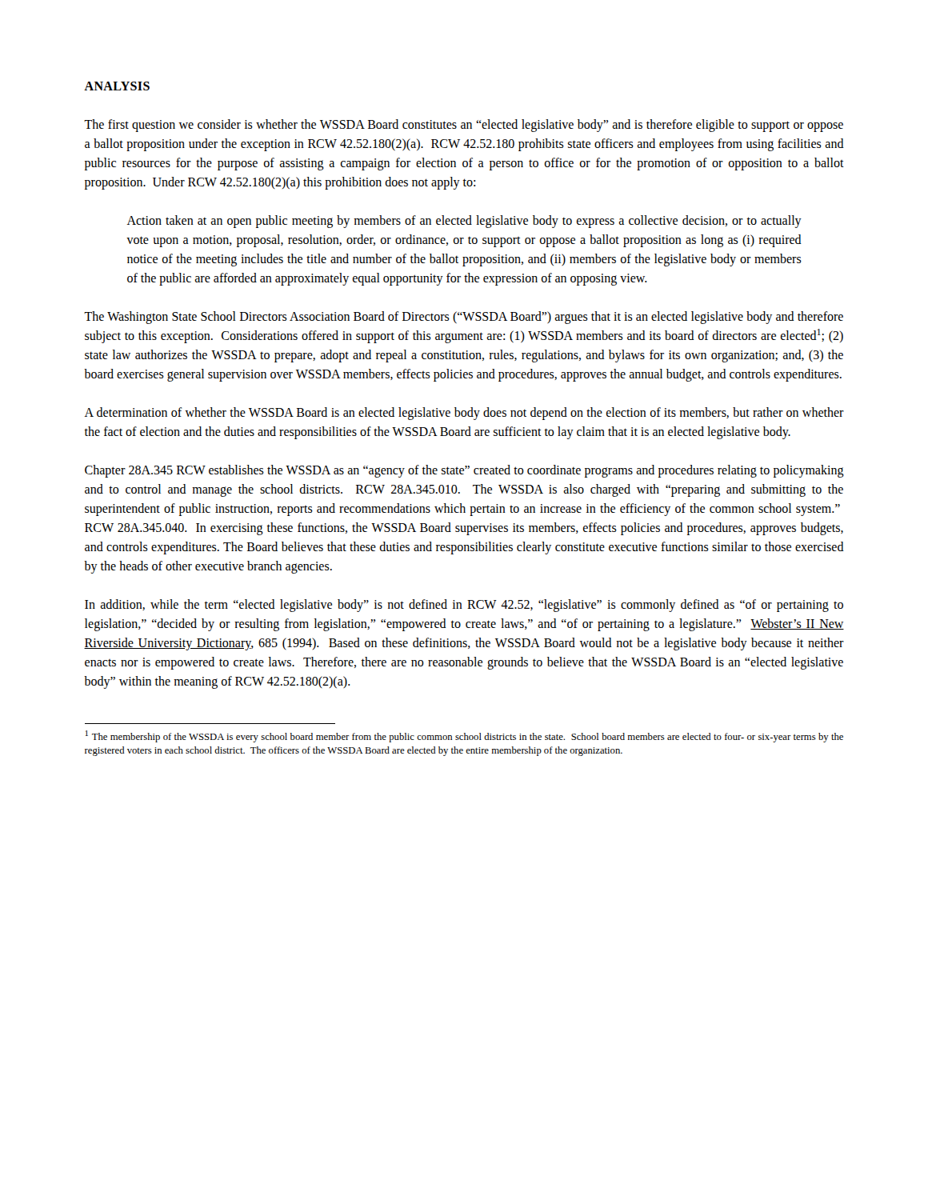ANALYSIS
The first question we consider is whether the WSSDA Board constitutes an “elected legislative body” and is therefore eligible to support or oppose a ballot proposition under the exception in RCW 42.52.180(2)(a). RCW 42.52.180 prohibits state officers and employees from using facilities and public resources for the purpose of assisting a campaign for election of a person to office or for the promotion of or opposition to a ballot proposition. Under RCW 42.52.180(2)(a) this prohibition does not apply to:
Action taken at an open public meeting by members of an elected legislative body to express a collective decision, or to actually vote upon a motion, proposal, resolution, order, or ordinance, or to support or oppose a ballot proposition as long as (i) required notice of the meeting includes the title and number of the ballot proposition, and (ii) members of the legislative body or members of the public are afforded an approximately equal opportunity for the expression of an opposing view.
The Washington State School Directors Association Board of Directors (“WSSDA Board”) argues that it is an elected legislative body and therefore subject to this exception. Considerations offered in support of this argument are: (1) WSSDA members and its board of directors are elected1; (2) state law authorizes the WSSDA to prepare, adopt and repeal a constitution, rules, regulations, and bylaws for its own organization; and, (3) the board exercises general supervision over WSSDA members, effects policies and procedures, approves the annual budget, and controls expenditures.
A determination of whether the WSSDA Board is an elected legislative body does not depend on the election of its members, but rather on whether the fact of election and the duties and responsibilities of the WSSDA Board are sufficient to lay claim that it is an elected legislative body.
Chapter 28A.345 RCW establishes the WSSDA as an “agency of the state” created to coordinate programs and procedures relating to policymaking and to control and manage the school districts. RCW 28A.345.010. The WSSDA is also charged with “preparing and submitting to the superintendent of public instruction, reports and recommendations which pertain to an increase in the efficiency of the common school system.” RCW 28A.345.040. In exercising these functions, the WSSDA Board supervises its members, effects policies and procedures, approves budgets, and controls expenditures. The Board believes that these duties and responsibilities clearly constitute executive functions similar to those exercised by the heads of other executive branch agencies.
In addition, while the term “elected legislative body” is not defined in RCW 42.52, “legislative” is commonly defined as “of or pertaining to legislation,” “decided by or resulting from legislation,” “empowered to create laws,” and “of or pertaining to a legislature.” Webster’s II New Riverside University Dictionary, 685 (1994). Based on these definitions, the WSSDA Board would not be a legislative body because it neither enacts nor is empowered to create laws. Therefore, there are no reasonable grounds to believe that the WSSDA Board is an “elected legislative body” within the meaning of RCW 42.52.180(2)(a).
1 The membership of the WSSDA is every school board member from the public common school districts in the state. School board members are elected to four- or six-year terms by the registered voters in each school district. The officers of the WSSDA Board are elected by the entire membership of the organization.